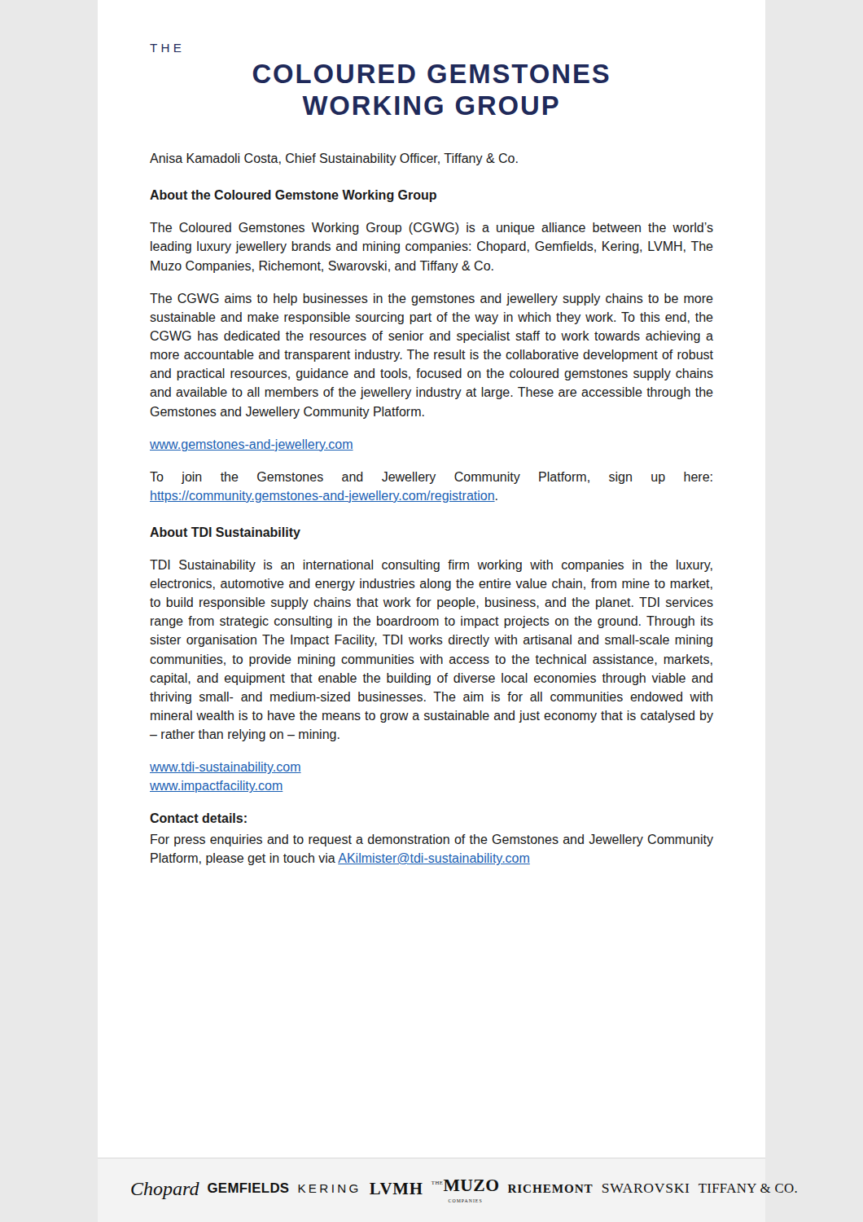The
Coloured Gemstones
Working Group
Anisa Kamadoli Costa, Chief Sustainability Officer, Tiffany & Co.
About the Coloured Gemstone Working Group
The Coloured Gemstones Working Group (CGWG) is a unique alliance between the world’s leading luxury jewellery brands and mining companies: Chopard, Gemfields, Kering, LVMH, The Muzo Companies, Richemont, Swarovski, and Tiffany & Co.
The CGWG aims to help businesses in the gemstones and jewellery supply chains to be more sustainable and make responsible sourcing part of the way in which they work. To this end, the CGWG has dedicated the resources of senior and specialist staff to work towards achieving a more accountable and transparent industry. The result is the collaborative development of robust and practical resources, guidance and tools, focused on the coloured gemstones supply chains and available to all members of the jewellery industry at large. These are accessible through the Gemstones and Jewellery Community Platform.
www.gemstones-and-jewellery.com
To join the Gemstones and Jewellery Community Platform, sign up here: https://community.gemstones-and-jewellery.com/registration.
About TDI Sustainability
TDI Sustainability is an international consulting firm working with companies in the luxury, electronics, automotive and energy industries along the entire value chain, from mine to market, to build responsible supply chains that work for people, business, and the planet. TDI services range from strategic consulting in the boardroom to impact projects on the ground. Through its sister organisation The Impact Facility, TDI works directly with artisanal and small-scale mining communities, to provide mining communities with access to the technical assistance, markets, capital, and equipment that enable the building of diverse local economies through viable and thriving small- and medium-sized businesses. The aim is for all communities endowed with mineral wealth is to have the means to grow a sustainable and just economy that is catalysed by – rather than relying on – mining.
www.tdi-sustainability.com www.impactfacility.com
Contact details:
For press enquiries and to request a demonstration of the Gemstones and Jewellery Community Platform, please get in touch via AKilmister@tdi-sustainability.com
Chopard GEMFIELDS KERING LVMH THEMUZOCOMPANIES RICHEMONT SWAROVSKI TIFFANY & CO.